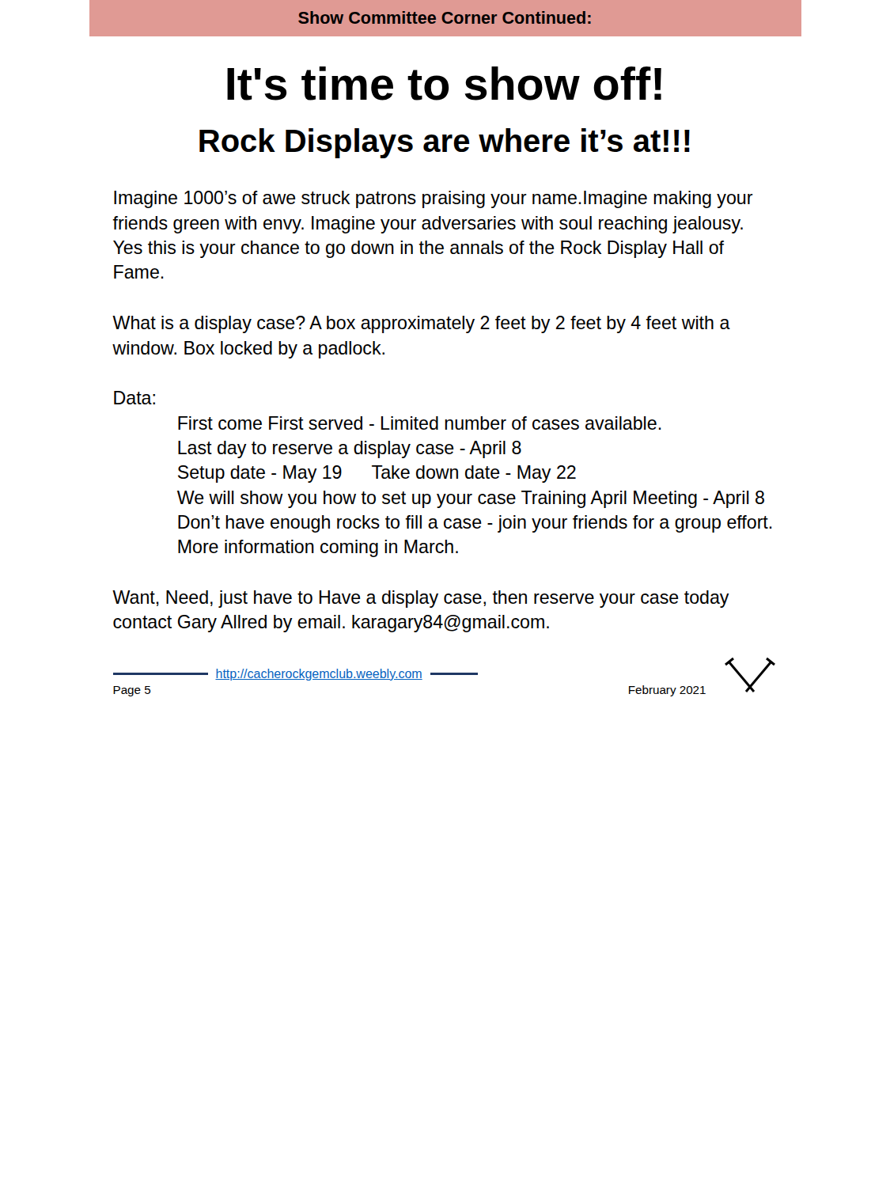Show Committee Corner Continued:
It's time to show off!
Rock Displays are where it’s at!!!
Imagine 1000’s of awe struck patrons praising your name.Imagine making your friends green with envy. Imagine your adversaries with soul reaching jealousy. Yes this is your chance to go down in the annals of the Rock Display Hall of Fame.
What is a display case? A box approximately 2 feet by 2 feet by 4 feet with a window. Box locked by a padlock.
Data:
First come First served - Limited number of cases available.
Last day to reserve a display case - April 8
Setup date - May 19 Take down date - May 22
We will show you how to set up your case Training April Meeting - April 8
Don’t have enough rocks to fill a case - join your friends for a group effort.
More information coming in March.
Want, Need, just have to Have a display case, then reserve your case today contact Gary Allred by email. karagary84@gmail.com.
http://cacherockgemclub.weebly.com
Page 5 February 2021